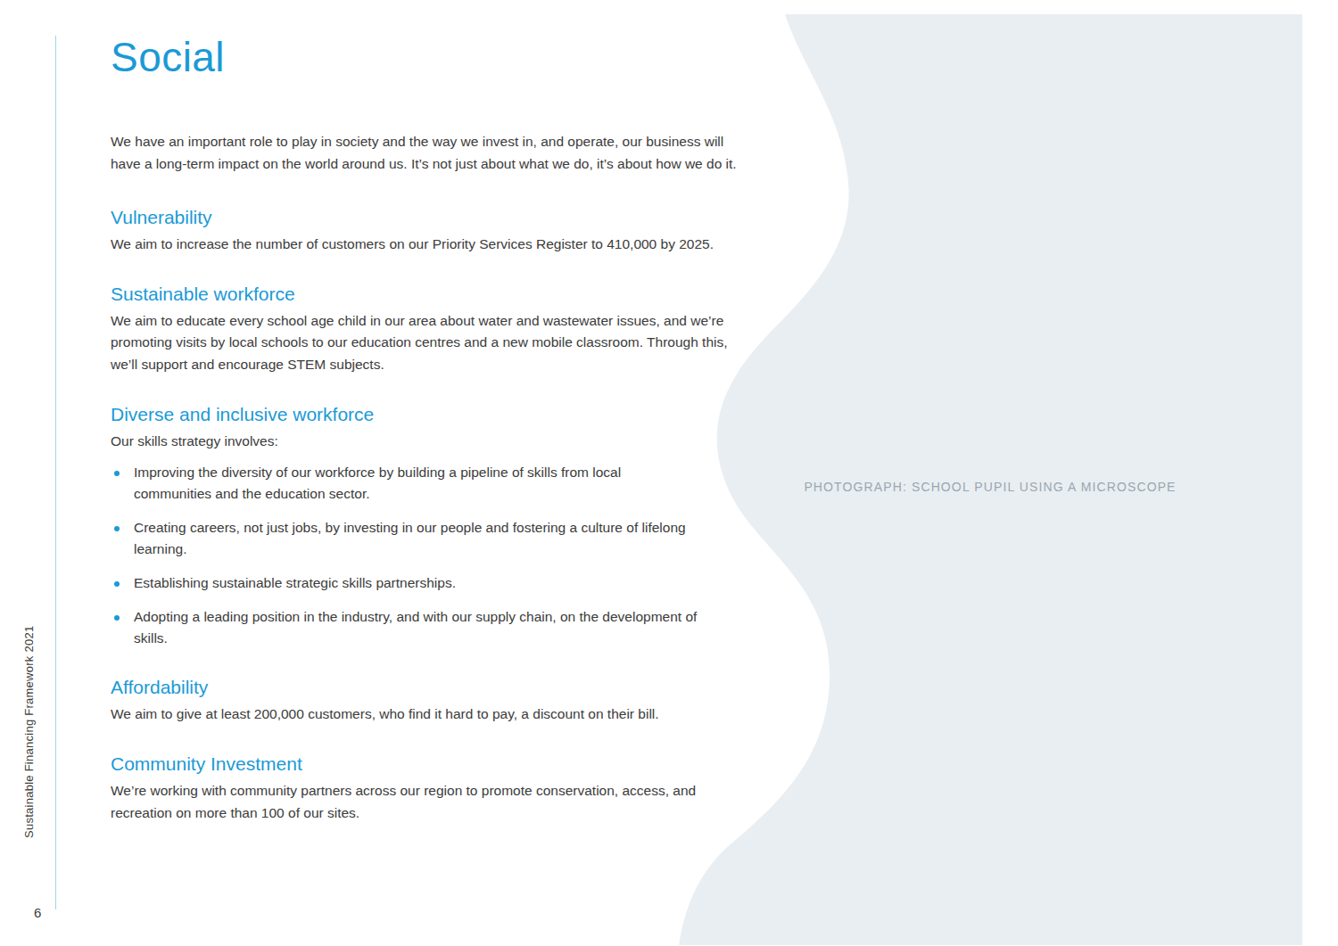Sustainable Financing Framework 2021
6
Social
We have an important role to play in society and the way we invest in, and operate, our business will have a long-term impact on the world around us. It’s not just about what we do, it’s about how we do it.
Vulnerability
We aim to increase the number of customers on our Priority Services Register to 410,000 by 2025.
Sustainable workforce
We aim to educate every school age child in our area about water and wastewater issues, and we’re promoting visits by local schools to our education centres and a new mobile classroom. Through this, we’ll support and encourage STEM subjects.
Diverse and inclusive workforce
Our skills strategy involves:
Improving the diversity of our workforce by building a pipeline of skills from local communities and the education sector.
Creating careers, not just jobs, by investing in our people and fostering a culture of lifelong learning.
Establishing sustainable strategic skills partnerships.
Adopting a leading position in the industry, and with our supply chain, on the development of skills.
Affordability
We aim to give at least 200,000 customers, who find it hard to pay, a discount on their bill.
Community Investment
We’re working with community partners across our region to promote conservation, access, and recreation on more than 100 of our sites.
Photograph: school pupil using a microscope